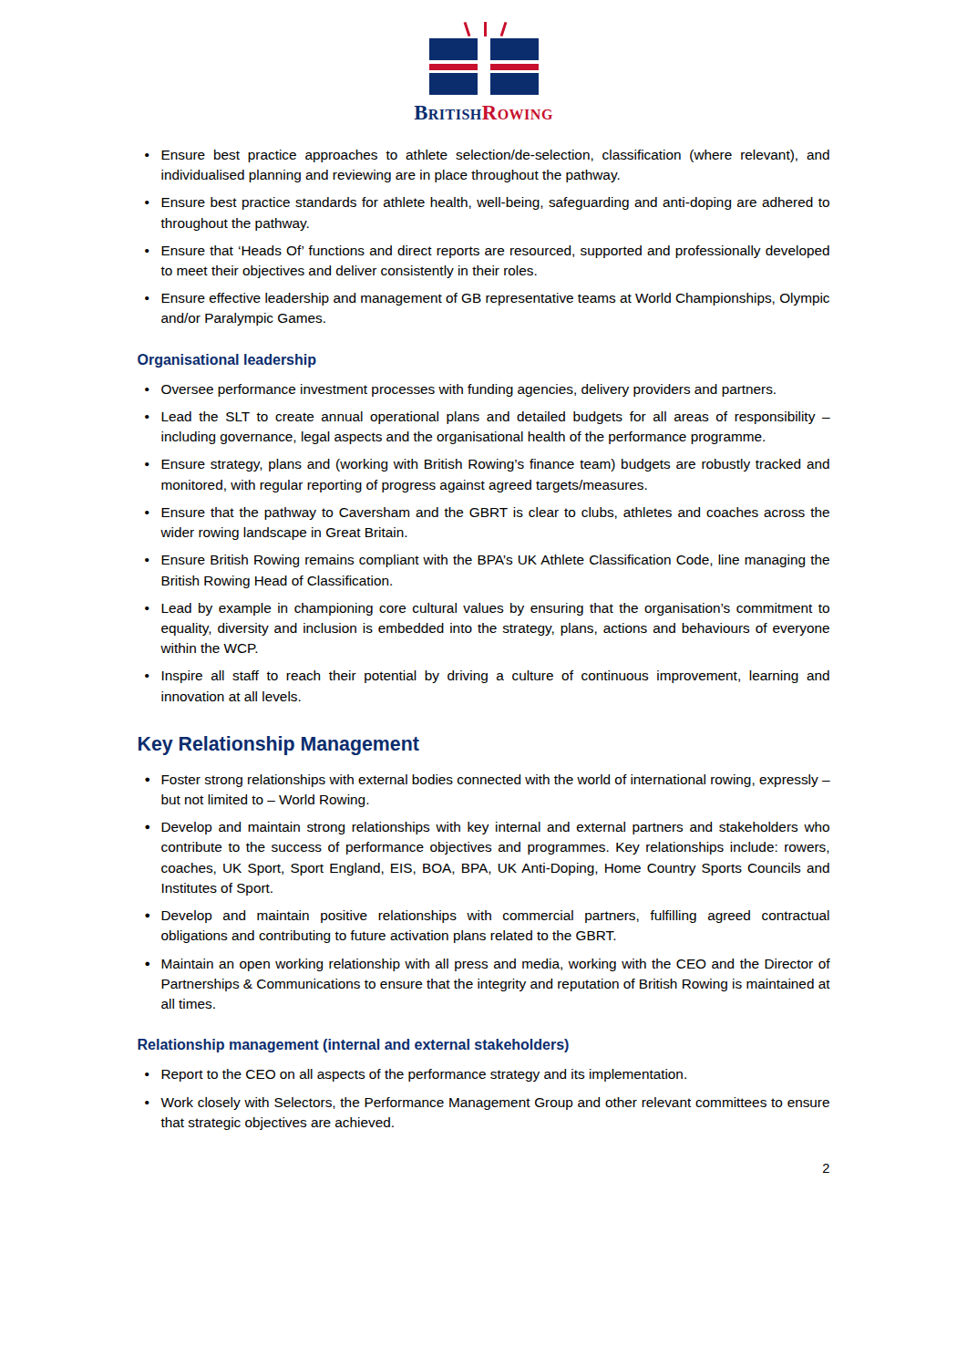British Rowing
Ensure best practice approaches to athlete selection/de-selection, classification (where relevant), and individualised planning and reviewing are in place throughout the pathway.
Ensure best practice standards for athlete health, well-being, safeguarding and anti-doping are adhered to throughout the pathway.
Ensure that ‘Heads Of’ functions and direct reports are resourced, supported and professionally developed to meet their objectives and deliver consistently in their roles.
Ensure effective leadership and management of GB representative teams at World Championships, Olympic and/or Paralympic Games.
Organisational leadership
Oversee performance investment processes with funding agencies, delivery providers and partners.
Lead the SLT to create annual operational plans and detailed budgets for all areas of responsibility – including governance, legal aspects and the organisational health of the performance programme.
Ensure strategy, plans and (working with British Rowing’s finance team) budgets are robustly tracked and monitored, with regular reporting of progress against agreed targets/measures.
Ensure that the pathway to Caversham and the GBRT is clear to clubs, athletes and coaches across the wider rowing landscape in Great Britain.
Ensure British Rowing remains compliant with the BPA’s UK Athlete Classification Code, line managing the British Rowing Head of Classification.
Lead by example in championing core cultural values by ensuring that the organisation’s commitment to equality, diversity and inclusion is embedded into the strategy, plans, actions and behaviours of everyone within the WCP.
Inspire all staff to reach their potential by driving a culture of continuous improvement, learning and innovation at all levels.
Key Relationship Management
Foster strong relationships with external bodies connected with the world of international rowing, expressly – but not limited to – World Rowing.
Develop and maintain strong relationships with key internal and external partners and stakeholders who contribute to the success of performance objectives and programmes. Key relationships include: rowers, coaches, UK Sport, Sport England, EIS, BOA, BPA, UK Anti-Doping, Home Country Sports Councils and Institutes of Sport.
Develop and maintain positive relationships with commercial partners, fulfilling agreed contractual obligations and contributing to future activation plans related to the GBRT.
Maintain an open working relationship with all press and media, working with the CEO and the Director of Partnerships & Communications to ensure that the integrity and reputation of British Rowing is maintained at all times.
Relationship management (internal and external stakeholders)
Report to the CEO on all aspects of the performance strategy and its implementation.
Work closely with Selectors, the Performance Management Group and other relevant committees to ensure that strategic objectives are achieved.
2